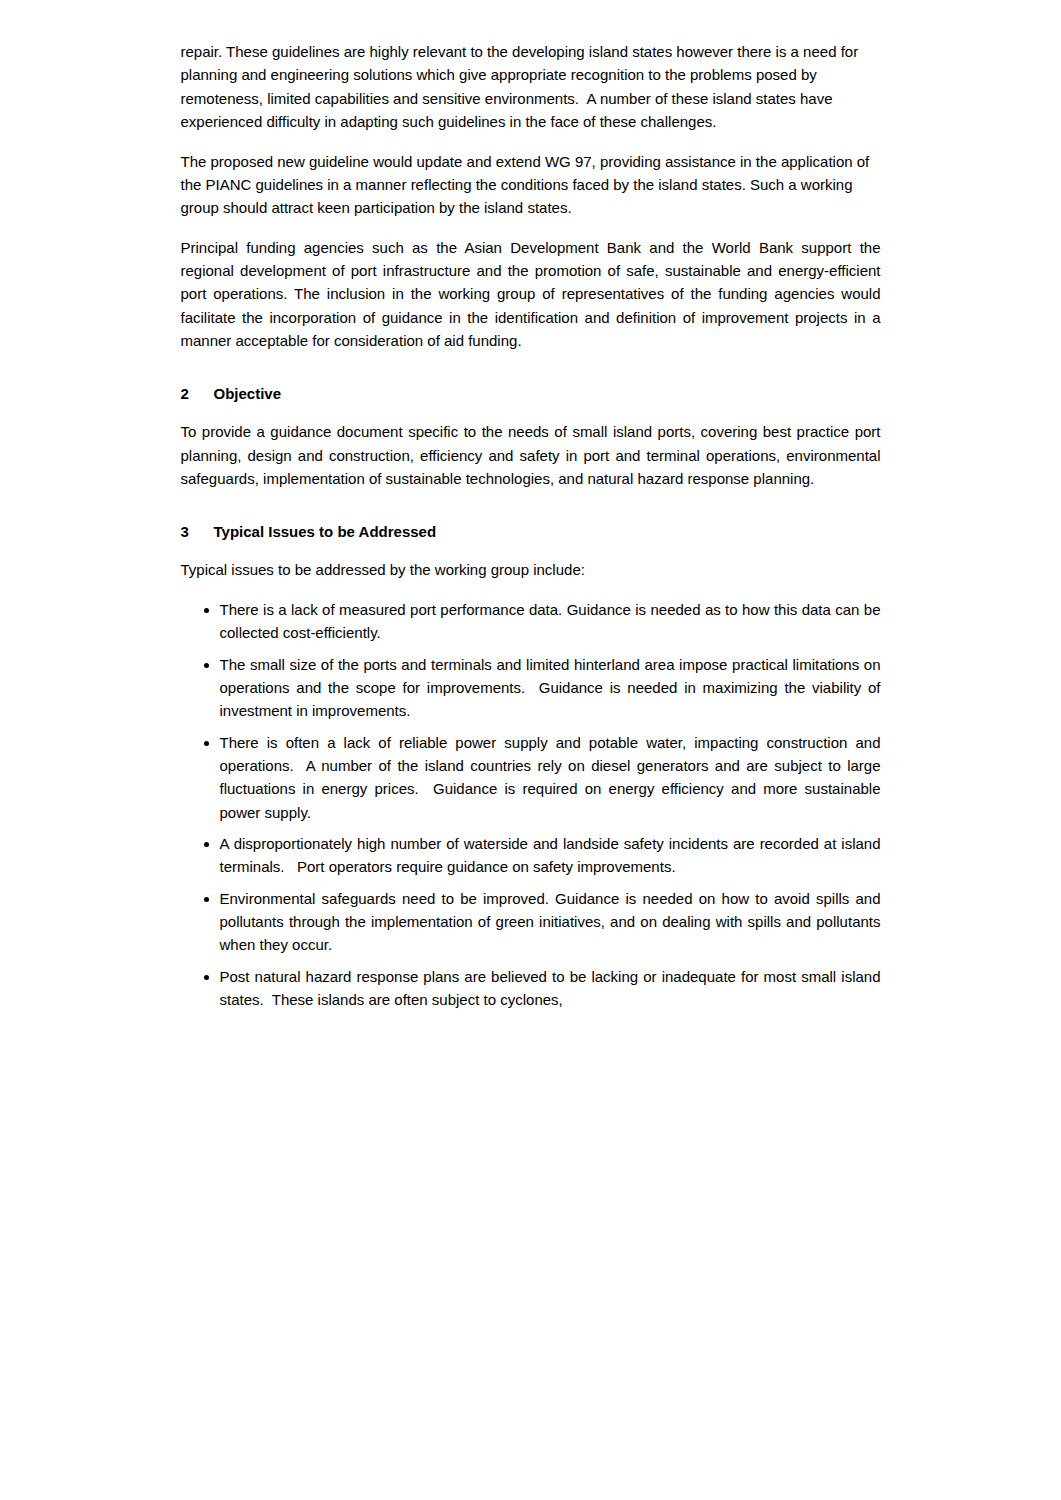repair. These guidelines are highly relevant to the developing island states however there is a need for planning and engineering solutions which give appropriate recognition to the problems posed by remoteness, limited capabilities and sensitive environments. A number of these island states have experienced difficulty in adapting such guidelines in the face of these challenges.
The proposed new guideline would update and extend WG 97, providing assistance in the application of the PIANC guidelines in a manner reflecting the conditions faced by the island states. Such a working group should attract keen participation by the island states.
Principal funding agencies such as the Asian Development Bank and the World Bank support the regional development of port infrastructure and the promotion of safe, sustainable and energy-efficient port operations. The inclusion in the working group of representatives of the funding agencies would facilitate the incorporation of guidance in the identification and definition of improvement projects in a manner acceptable for consideration of aid funding.
2 Objective
To provide a guidance document specific to the needs of small island ports, covering best practice port planning, design and construction, efficiency and safety in port and terminal operations, environmental safeguards, implementation of sustainable technologies, and natural hazard response planning.
3 Typical Issues to be Addressed
Typical issues to be addressed by the working group include:
There is a lack of measured port performance data. Guidance is needed as to how this data can be collected cost-efficiently.
The small size of the ports and terminals and limited hinterland area impose practical limitations on operations and the scope for improvements. Guidance is needed in maximizing the viability of investment in improvements.
There is often a lack of reliable power supply and potable water, impacting construction and operations. A number of the island countries rely on diesel generators and are subject to large fluctuations in energy prices. Guidance is required on energy efficiency and more sustainable power supply.
A disproportionately high number of waterside and landside safety incidents are recorded at island terminals. Port operators require guidance on safety improvements.
Environmental safeguards need to be improved. Guidance is needed on how to avoid spills and pollutants through the implementation of green initiatives, and on dealing with spills and pollutants when they occur.
Post natural hazard response plans are believed to be lacking or inadequate for most small island states. These islands are often subject to cyclones,